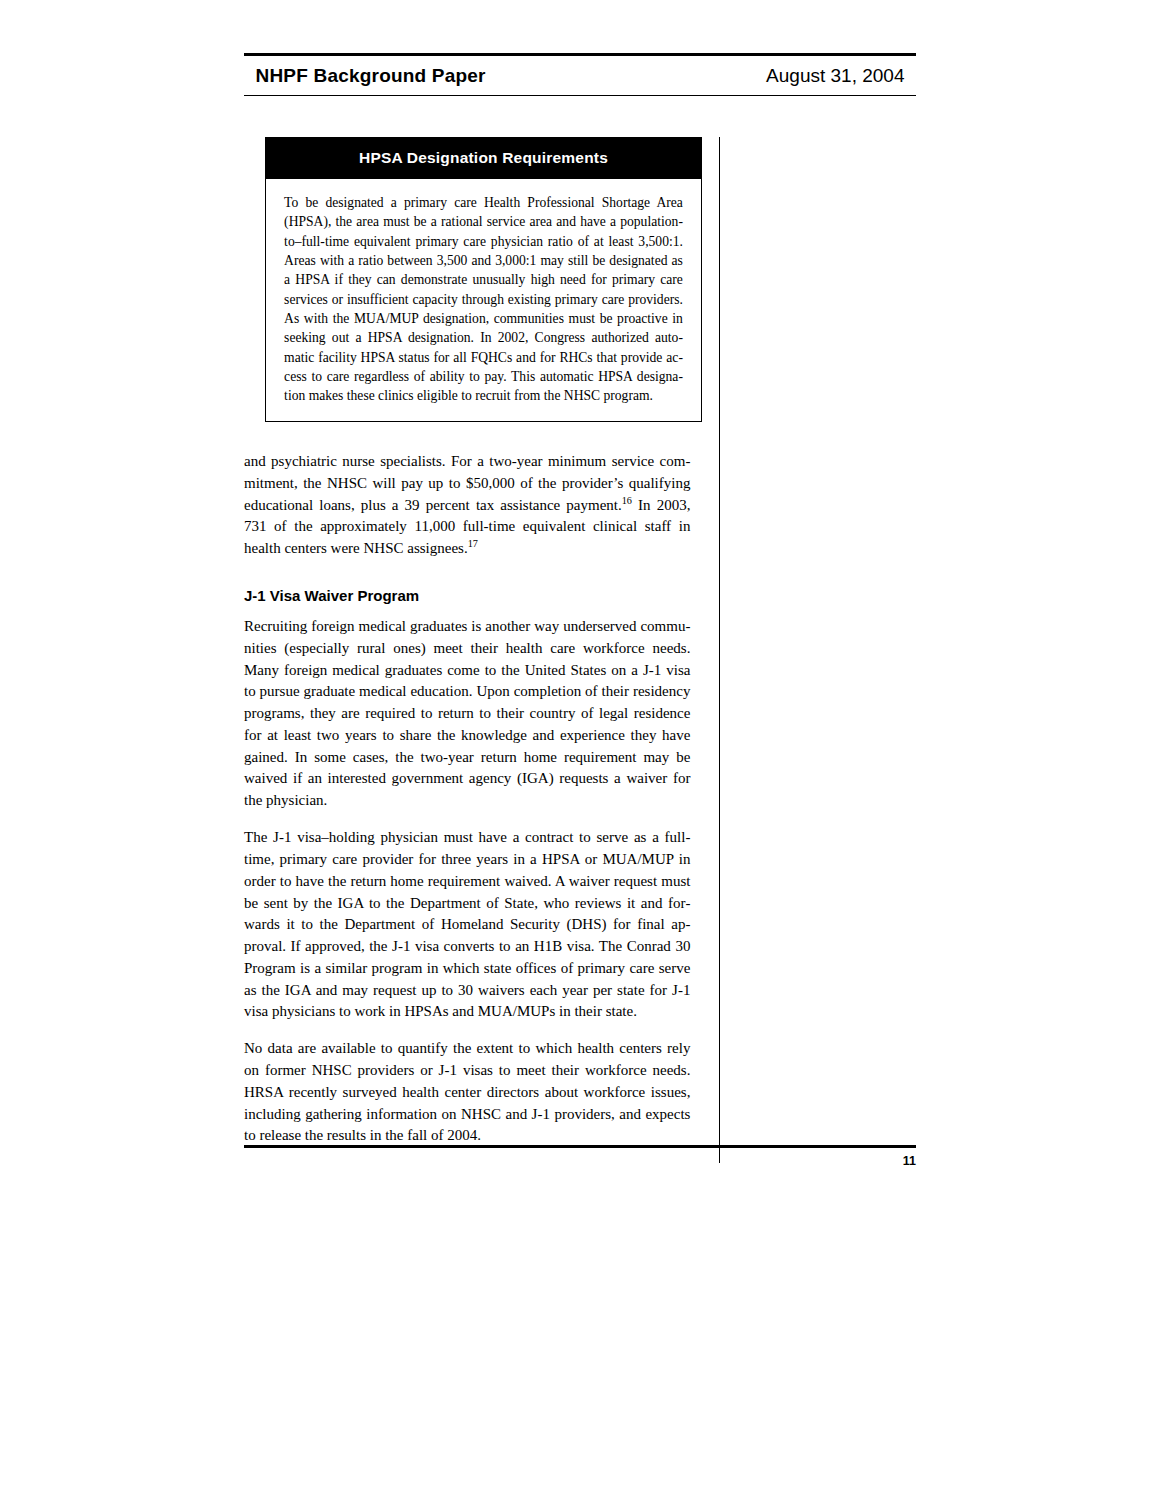NHPF Background Paper August 31, 2004
HPSA Designation Requirements
To be designated a primary care Health Professional Shortage Area (HPSA), the area must be a rational service area and have a population-to–full-time equivalent primary care physician ratio of at least 3,500:1. Areas with a ratio between 3,500 and 3,000:1 may still be designated as a HPSA if they can demonstrate unusually high need for primary care services or insufficient capacity through existing primary care providers. As with the MUA/MUP designation, communities must be proactive in seeking out a HPSA designation. In 2002, Congress authorized automatic facility HPSA status for all FQHCs and for RHCs that provide access to care regardless of ability to pay. This automatic HPSA designation makes these clinics eligible to recruit from the NHSC program.
and psychiatric nurse specialists. For a two-year minimum service commitment, the NHSC will pay up to $50,000 of the provider’s qualifying educational loans, plus a 39 percent tax assistance payment.16 In 2003, 731 of the approximately 11,000 full-time equivalent clinical staff in health centers were NHSC assignees.17
J-1 Visa Waiver Program
Recruiting foreign medical graduates is another way underserved communities (especially rural ones) meet their health care workforce needs. Many foreign medical graduates come to the United States on a J-1 visa to pursue graduate medical education. Upon completion of their residency programs, they are required to return to their country of legal residence for at least two years to share the knowledge and experience they have gained. In some cases, the two-year return home requirement may be waived if an interested government agency (IGA) requests a waiver for the physician.
The J-1 visa–holding physician must have a contract to serve as a full-time, primary care provider for three years in a HPSA or MUA/MUP in order to have the return home requirement waived. A waiver request must be sent by the IGA to the Department of State, who reviews it and forwards it to the Department of Homeland Security (DHS) for final approval. If approved, the J-1 visa converts to an H1B visa. The Conrad 30 Program is a similar program in which state offices of primary care serve as the IGA and may request up to 30 waivers each year per state for J-1 visa physicians to work in HPSAs and MUA/MUPs in their state.
No data are available to quantify the extent to which health centers rely on former NHSC providers or J-1 visas to meet their workforce needs. HRSA recently surveyed health center directors about workforce issues, including gathering information on NHSC and J-1 providers, and expects to release the results in the fall of 2004.
11